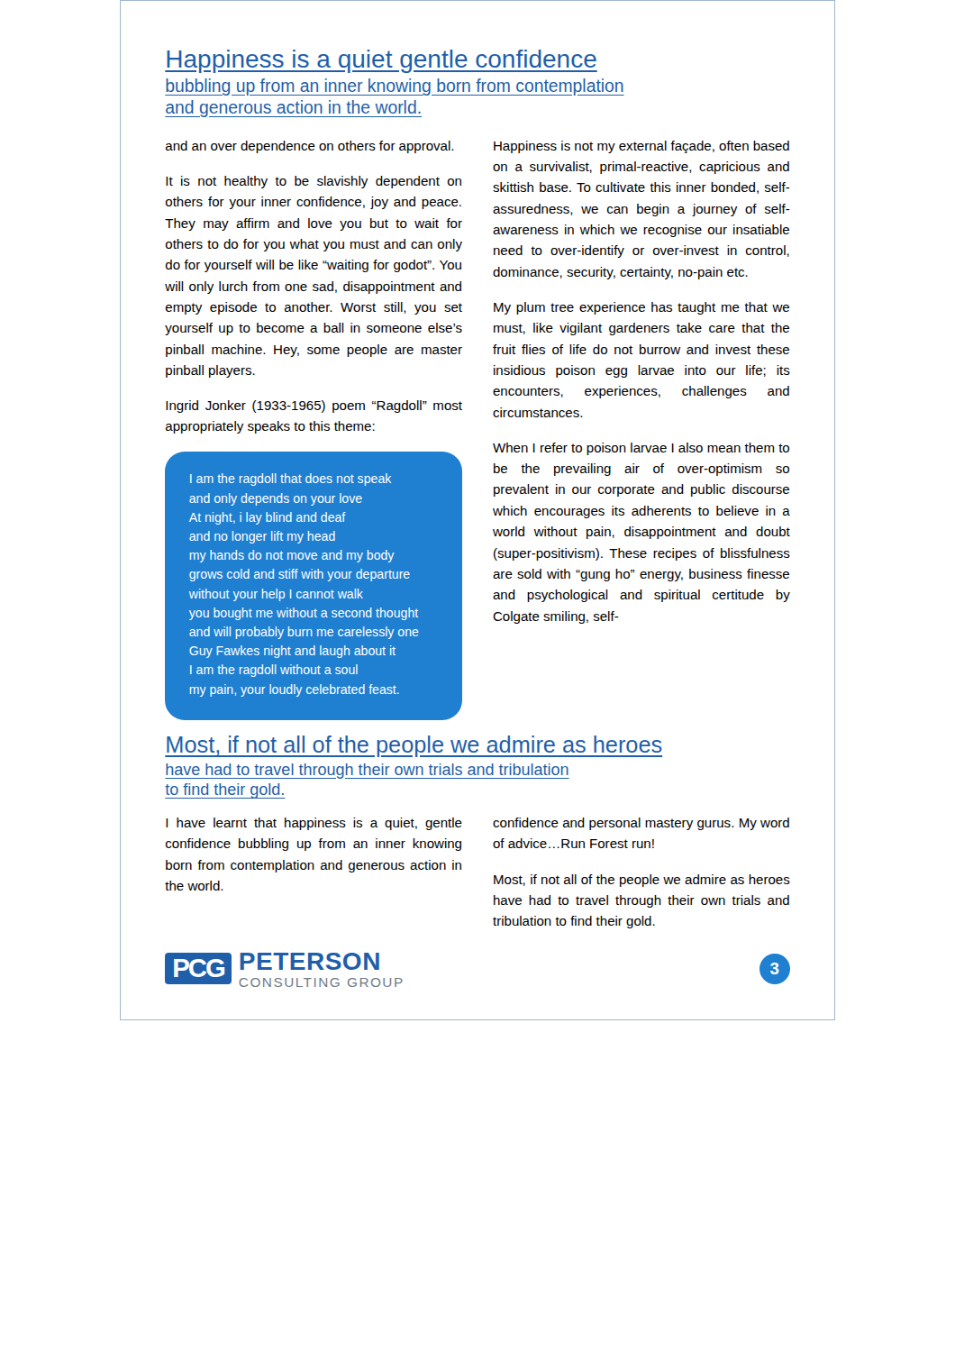Happiness is a quiet gentle confidence bubbling up from an inner knowing born from contemplation
and generous action in the world.
and an over dependence on others for approval.
It is not healthy to be slavishly dependent on others for your inner confidence, joy and peace. They may affirm and love you but to wait for others to do for you what you must and can only do for yourself will be like “waiting for godot”. You will only lurch from one sad, disappointment and empty episode to another. Worst still, you set yourself up to become a ball in someone else’s pinball machine. Hey, some people are master pinball players.
Ingrid Jonker (1933-1965) poem “Ragdoll” most appropriately speaks to this theme:
I am the ragdoll that does not speak
and only depends on your love
At night, i lay blind and deaf
and no longer lift my head
my hands do not move and my body
grows cold and stiff with your departure
without your help I cannot walk
you bought me without a second thought
and will probably burn me carelessly one
Guy Fawkes night and laugh about it
I am the ragdoll without a soul
my pain, your loudly celebrated feast.
Happiness is not my external façade, often based on a survivalist, primal-reactive, capricious and skittish base. To cultivate this inner bonded, self-assuredness, we can begin a journey of self-awareness in which we recognise our insatiable need to over-identify or over-invest in control, dominance, security, certainty, no-pain etc.
My plum tree experience has taught me that we must, like vigilant gardeners take care that the fruit flies of life do not burrow and invest these insidious poison egg larvae into our life; its encounters, experiences, challenges and circumstances.
When I refer to poison larvae I also mean them to be the prevailing air of over-optimism so prevalent in our corporate and public discourse which encourages its adherents to believe in a world without pain, disappointment and doubt (super-positivism). These recipes of blissfulness are sold with “gung ho” energy, business finesse and psychological and spiritual certitude by Colgate smiling, self-
Most, if not all of the people we admire as heroes have had to travel through their own trials and tribulation
to find their gold.
I have learnt that happiness is a quiet, gentle confidence bubbling up from an inner knowing born from contemplation and generous action in the world.
confidence and personal mastery gurus. My word of advice…Run Forest run!
Most, if not all of the people we admire as heroes have had to travel through their own trials and tribulation to find their gold.
PCG PETERSON CONSULTING GROUP
3